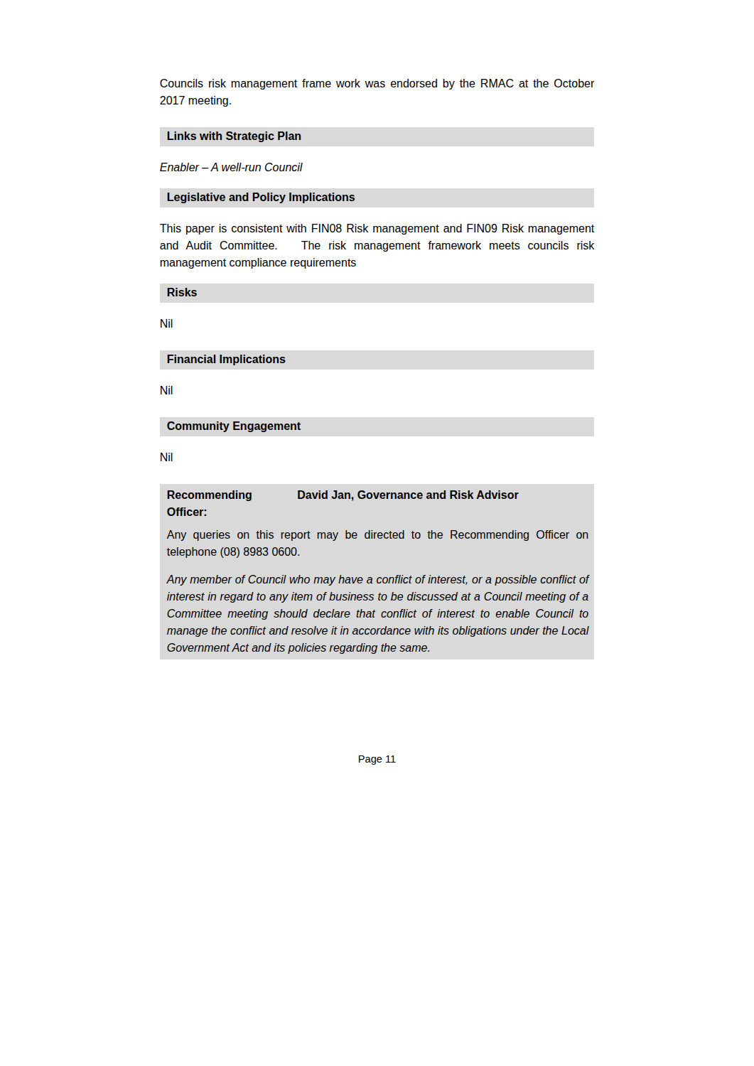Councils risk management frame work was endorsed by the RMAC at the October 2017 meeting.
Links with Strategic Plan
Enabler – A well-run Council
Legislative and Policy Implications
This paper is consistent with FIN08 Risk management and FIN09 Risk management and Audit Committee. The risk management framework meets councils risk management compliance requirements
Risks
Nil
Financial Implications
Nil
Community Engagement
Nil
| Recommending Officer: | David Jan, Governance and Risk Advisor |
| Any queries on this report may be directed to the Recommending Officer on telephone (08) 8983 0600. Any member of Council who may have a conflict of interest, or a possible conflict of interest in regard to any item of business to be discussed at a Council meeting of a Committee meeting should declare that conflict of interest to enable Council to manage the conflict and resolve it in accordance with its obligations under the Local Government Act and its policies regarding the same. |
Page 11